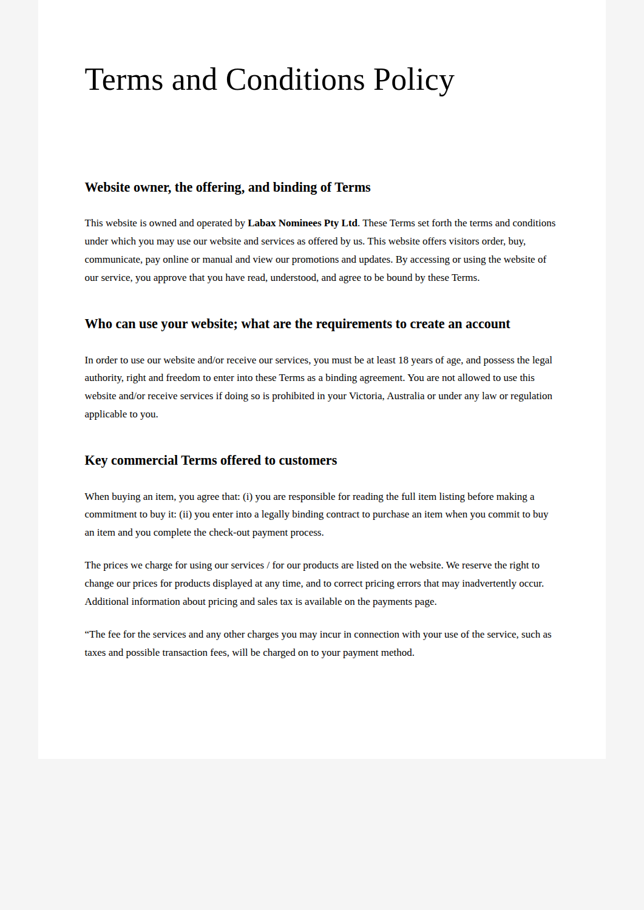Terms and Conditions Policy
Website owner, the offering, and binding of Terms
This website is owned and operated by Labax Nominees Pty Ltd. These Terms set forth the terms and conditions under which you may use our website and services as offered by us. This website offers visitors order, buy, communicate, pay online or manual and view our promotions and updates. By accessing or using the website of our service, you approve that you have read, understood, and agree to be bound by these Terms.
Who can use your website; what are the requirements to create an account
In order to use our website and/or receive our services, you must be at least 18 years of age, and possess the legal authority, right and freedom to enter into these Terms as a binding agreement. You are not allowed to use this website and/or receive services if doing so is prohibited in your Victoria, Australia or under any law or regulation applicable to you.
Key commercial Terms offered to customers
When buying an item, you agree that: (i) you are responsible for reading the full item listing before making a commitment to buy it: (ii) you enter into a legally binding contract to purchase an item when you commit to buy an item and you complete the check-out payment process.
The prices we charge for using our services / for our products are listed on the website. We reserve the right to change our prices for products displayed at any time, and to correct pricing errors that may inadvertently occur. Additional information about pricing and sales tax is available on the payments page.
“The fee for the services and any other charges you may incur in connection with your use of the service, such as taxes and possible transaction fees, will be charged on to your payment method.